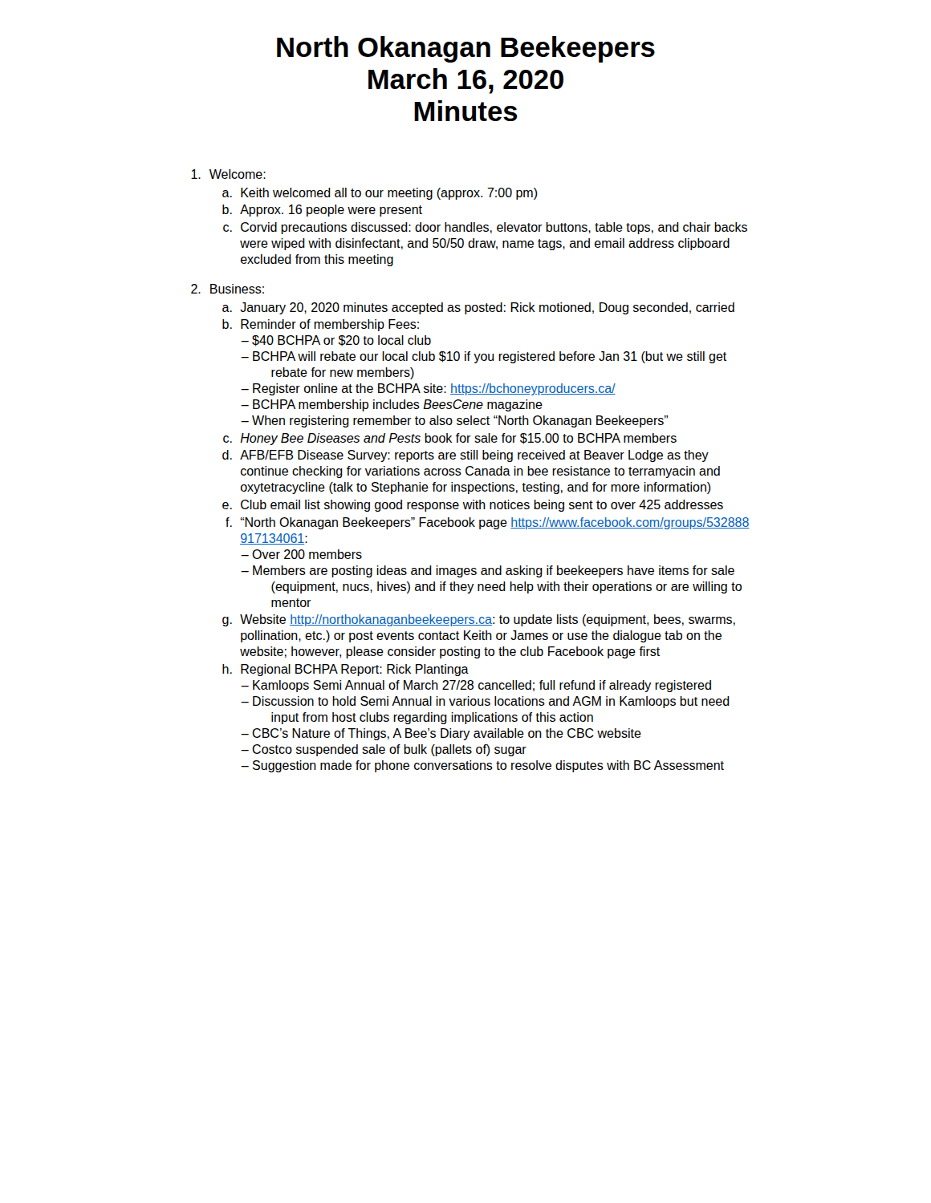North Okanagan Beekeepers
March 16, 2020
Minutes
Welcome:
Keith welcomed all to our meeting (approx. 7:00 pm)
Approx. 16 people were present
Corvid precautions discussed: door handles, elevator buttons, table tops, and chair backs were wiped with disinfectant, and 50/50 draw, name tags, and email address clipboard excluded from this meeting
Business:
January 20, 2020 minutes accepted as posted: Rick motioned, Doug seconded, carried
Reminder of membership Fees:
– $40 BCHPA or $20 to local club
– BCHPA will rebate our local club $10 if you registered before Jan 31 (but we still get
rebate for new members)
– Register online at the BCHPA site: https://bchoneyproducers.ca/
– BCHPA membership includes BeesCene magazine
– When registering remember to also select “North Okanagan Beekeepers”
Honey Bee Diseases and Pests book for sale for $15.00 to BCHPA members
AFB/EFB Disease Survey: reports are still being received at Beaver Lodge as they continue checking for variations across Canada in bee resistance to terramyacin and oxytetracycline (talk to Stephanie for inspections, testing, and for more information)
Club email list showing good response with notices being sent to over 425 addresses
“North Okanagan Beekeepers” Facebook page https://www.facebook.com/groups/532888917134061:
– Over 200 members
– Members are posting ideas and images and asking if beekeepers have items for sale
(equipment, nucs, hives) and if they need help with their operations or are willing to
mentor
Website http://northokanaganbeekeepers.ca: to update lists (equipment, bees, swarms, pollination, etc.) or post events contact Keith or James or use the dialogue tab on the website; however, please consider posting to the club Facebook page first
Regional BCHPA Report: Rick Plantinga
– Kamloops Semi Annual of March 27/28 cancelled; full refund if already registered
– Discussion to hold Semi Annual in various locations and AGM in Kamloops but need
input from host clubs regarding implications of this action
– CBC’s Nature of Things, A Bee’s Diary available on the CBC website
– Costco suspended sale of bulk (pallets of) sugar
– Suggestion made for phone conversations to resolve disputes with BC Assessment